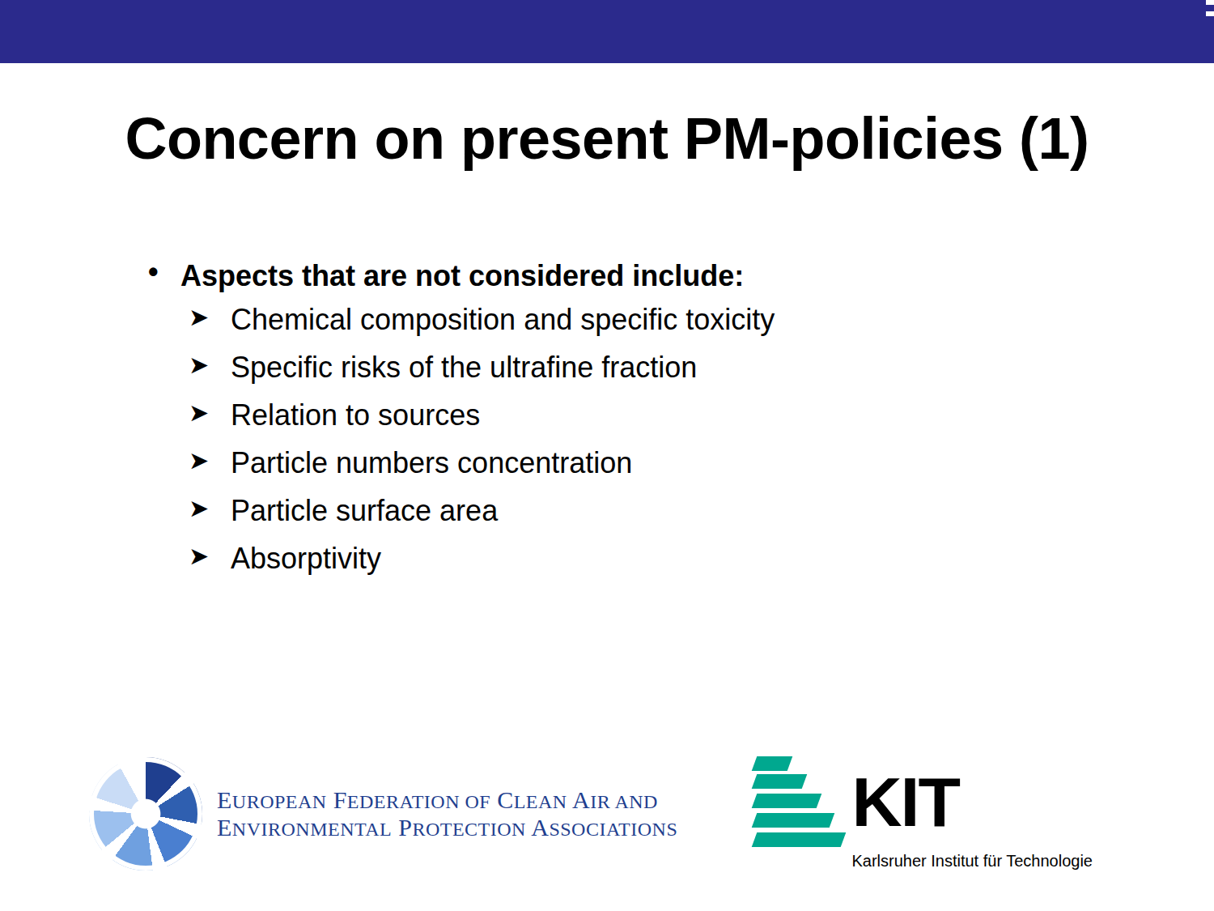Concern on present PM-policies (1)
Aspects that are not considered include:
Chemical composition and specific toxicity
Specific risks of the ultrafine fraction
Relation to sources
Particle numbers concentration
Particle surface area
Absorptivity
EUROPEAN FEDERATION OF CLEAN AIR AND ENVIRONMENTAL PROTECTION ASSOCIATIONS
KIT
Karlsruher Institut für Technologie